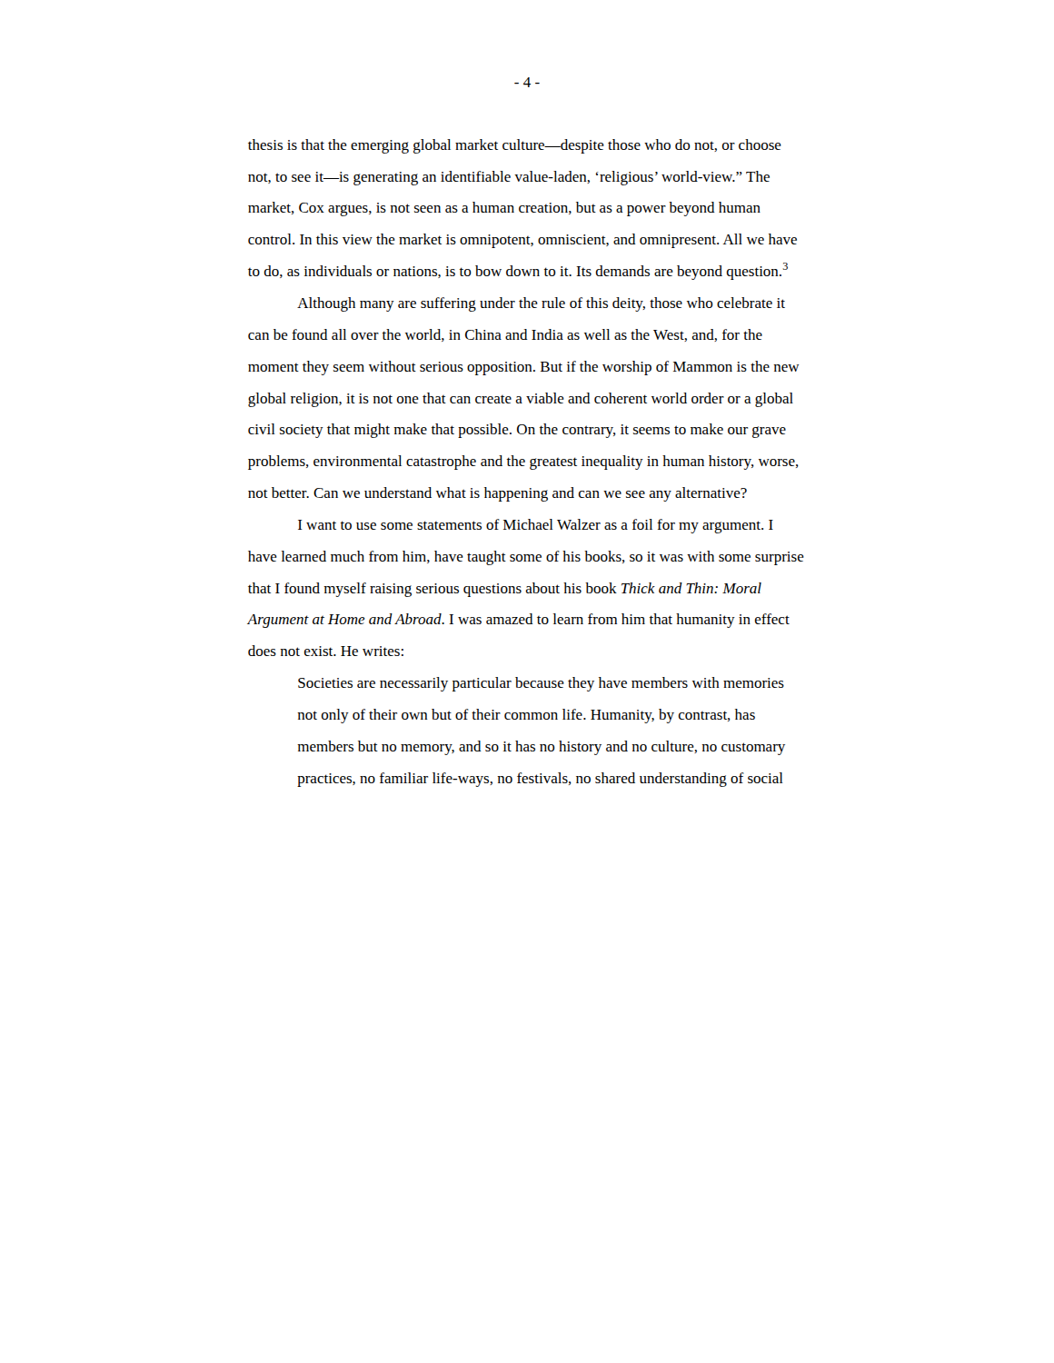- 4 -
thesis is that the emerging global market culture—despite those who do not, or choose not, to see it—is generating an identifiable value-laden, ‘religious’ world-view.” The market, Cox argues, is not seen as a human creation, but as a power beyond human control. In this view the market is omnipotent, omniscient, and omnipresent. All we have to do, as individuals or nations, is to bow down to it. Its demands are beyond question.3
Although many are suffering under the rule of this deity, those who celebrate it can be found all over the world, in China and India as well as the West, and, for the moment they seem without serious opposition. But if the worship of Mammon is the new global religion, it is not one that can create a viable and coherent world order or a global civil society that might make that possible. On the contrary, it seems to make our grave problems, environmental catastrophe and the greatest inequality in human history, worse, not better. Can we understand what is happening and can we see any alternative?
I want to use some statements of Michael Walzer as a foil for my argument. I have learned much from him, have taught some of his books, so it was with some surprise that I found myself raising serious questions about his book Thick and Thin: Moral Argument at Home and Abroad. I was amazed to learn from him that humanity in effect does not exist. He writes:
Societies are necessarily particular because they have members with memories not only of their own but of their common life. Humanity, by contrast, has members but no memory, and so it has no history and no culture, no customary practices, no familiar life-ways, no festivals, no shared understanding of social